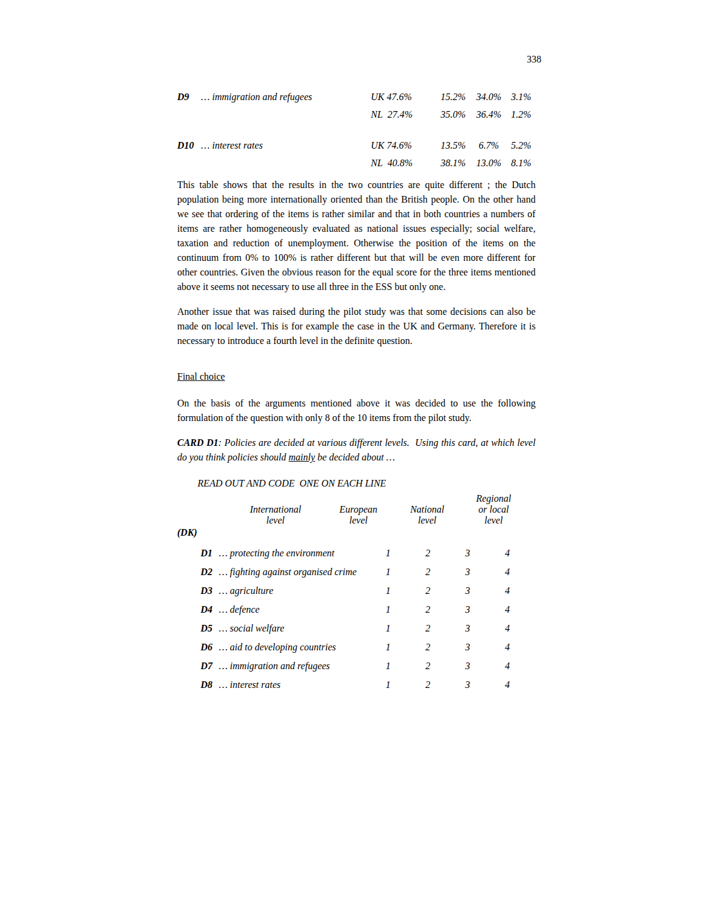338
| D9 | … immigration and refugees | UK 47.6% | 15.2% | 34.0% | 3.1% |
| | | NL 27.4% | 35.0% | 36.4% | 1.2% |
| D10 | … interest rates | UK 74.6% | 13.5% | 6.7% | 5.2% |
| | | NL 40.8% | 38.1% | 13.0% | 8.1% |
This table shows that the results in the two countries are quite different ; the Dutch population being more internationally oriented than the British people. On the other hand we see that ordering of the items is rather similar and that in both countries a numbers of items are rather homogeneously evaluated as national issues especially; social welfare, taxation and reduction of unemployment. Otherwise the position of the items on the continuum from 0% to 100% is rather different but that will be even more different for other countries. Given the obvious reason for the equal score for the three items mentioned above it seems not necessary to use all three in the ESS but only one.
Another issue that was raised during the pilot study was that some decisions can also be made on local level. This is for example the case in the UK and Germany. Therefore it is necessary to introduce a fourth level in the definite question.
Final choice
On the basis of the arguments mentioned above it was decided to use the following formulation of the question with only 8 of the 10 items from the pilot study.
CARD D1: Policies are decided at various different levels. Using this card, at which level do you think policies should mainly be decided about …
READ OUT AND CODE ONE ON EACH LINE
| | | International level | European level | National level | Regional or local level |
| --- | --- | --- | --- | --- | --- |
(DK)
| D1 | … protecting the environment | 1 | 2 | 3 | 4 |
| D2 | … fighting against organised crime | 1 | 2 | 3 | 4 |
| D3 | … agriculture | 1 | 2 | 3 | 4 |
| D4 | … defence | 1 | 2 | 3 | 4 |
| D5 | … social welfare | 1 | 2 | 3 | 4 |
| D6 | … aid to developing countries | 1 | 2 | 3 | 4 |
| D7 | … immigration and refugees | 1 | 2 | 3 | 4 |
| D8 | … interest rates | 1 | 2 | 3 | 4 |